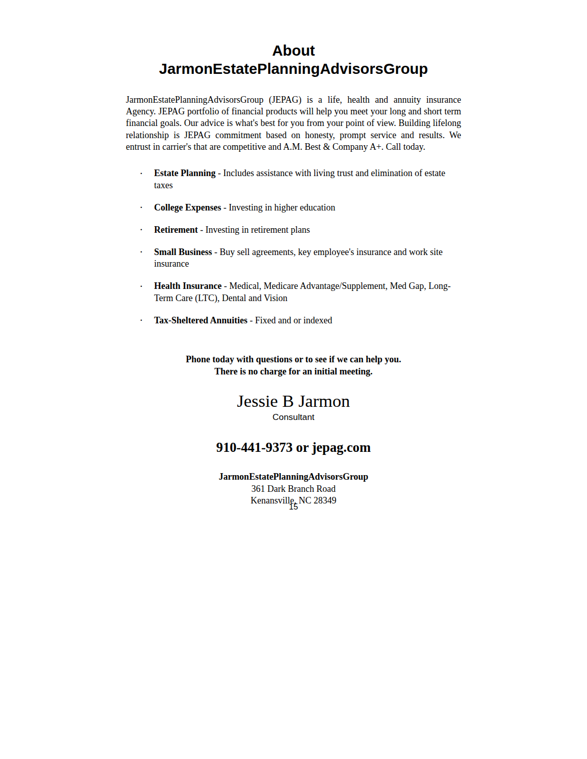About
JarmonEstatePlanningAdvisorsGroup
JarmonEstatePlanningAdvisorsGroup (JEPAG) is a life, health and annuity insurance Agency. JEPAG portfolio of financial products will help you meet your long and short term financial goals. Our advice is what's best for you from your point of view. Building lifelong relationship is JEPAG commitment based on honesty, prompt service and results. We entrust in carrier's that are competitive and A.M. Best & Company A+. Call today.
Estate Planning - Includes assistance with living trust and elimination of estate taxes
College Expenses - Investing in higher education
Retirement - Investing in retirement plans
Small Business - Buy sell agreements, key employee's insurance and work site insurance
Health Insurance - Medical, Medicare Advantage/Supplement, Med Gap, Long-Term Care (LTC), Dental and Vision
Tax-Sheltered Annuities - Fixed and or indexed
Phone today with questions or to see if we can help you.
There is no charge for an initial meeting.
Jessie B Jarmon
Consultant
910-441-9373 or jepag.com
JarmonEstatePlanningAdvisorsGroup
361 Dark Branch Road
Kenansville, NC 28349
15